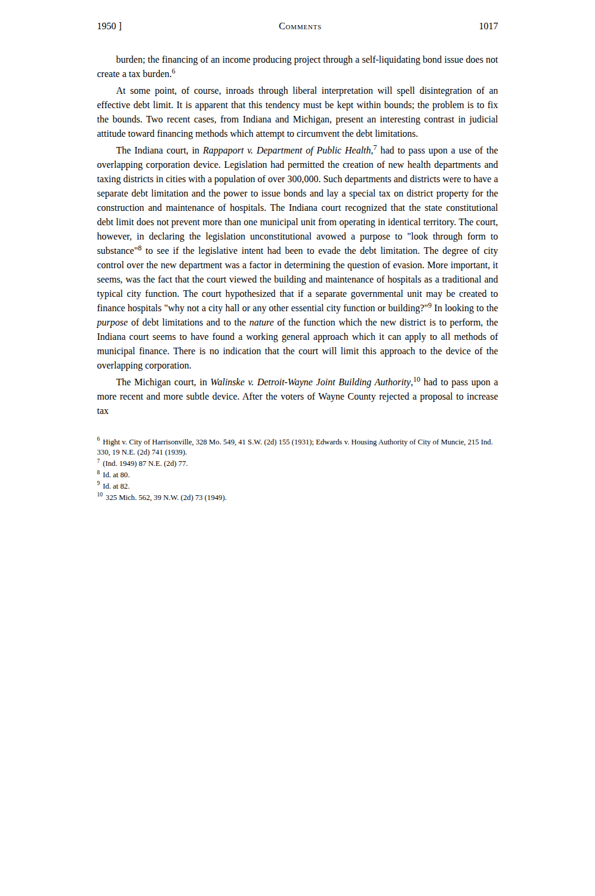1950 ] Comments 1017
burden; the financing of an income producing project through a self-liquidating bond issue does not create a tax burden.6
At some point, of course, inroads through liberal interpretation will spell disintegration of an effective debt limit. It is apparent that this tendency must be kept within bounds; the problem is to fix the bounds. Two recent cases, from Indiana and Michigan, present an interesting contrast in judicial attitude toward financing methods which attempt to circumvent the debt limitations.
The Indiana court, in Rappaport v. Department of Public Health,7 had to pass upon a use of the overlapping corporation device. Legislation had permitted the creation of new health departments and taxing districts in cities with a population of over 300,000. Such departments and districts were to have a separate debt limitation and the power to issue bonds and lay a special tax on district property for the construction and maintenance of hospitals. The Indiana court recognized that the state constitutional debt limit does not prevent more than one municipal unit from operating in identical territory. The court, however, in declaring the legislation unconstitutional avowed a purpose to "look through form to substance"8 to see if the legislative intent had been to evade the debt limitation. The degree of city control over the new department was a factor in determining the question of evasion. More important, it seems, was the fact that the court viewed the building and maintenance of hospitals as a traditional and typical city function. The court hypothesized that if a separate governmental unit may be created to finance hospitals "why not a city hall or any other essential city function or building?"9 In looking to the purpose of debt limitations and to the nature of the function which the new district is to perform, the Indiana court seems to have found a working general approach which it can apply to all methods of municipal finance. There is no indication that the court will limit this approach to the device of the overlapping corporation.
The Michigan court, in Walinske v. Detroit-Wayne Joint Building Authority,10 had to pass upon a more recent and more subtle device. After the voters of Wayne County rejected a proposal to increase tax
6 Hight v. City of Harrisonville, 328 Mo. 549, 41 S.W. (2d) 155 (1931); Edwards v. Housing Authority of City of Muncie, 215 Ind. 330, 19 N.E. (2d) 741 (1939).
7 (Ind. 1949) 87 N.E. (2d) 77.
8 Id. at 80.
9 Id. at 82.
10 325 Mich. 562, 39 N.W. (2d) 73 (1949).